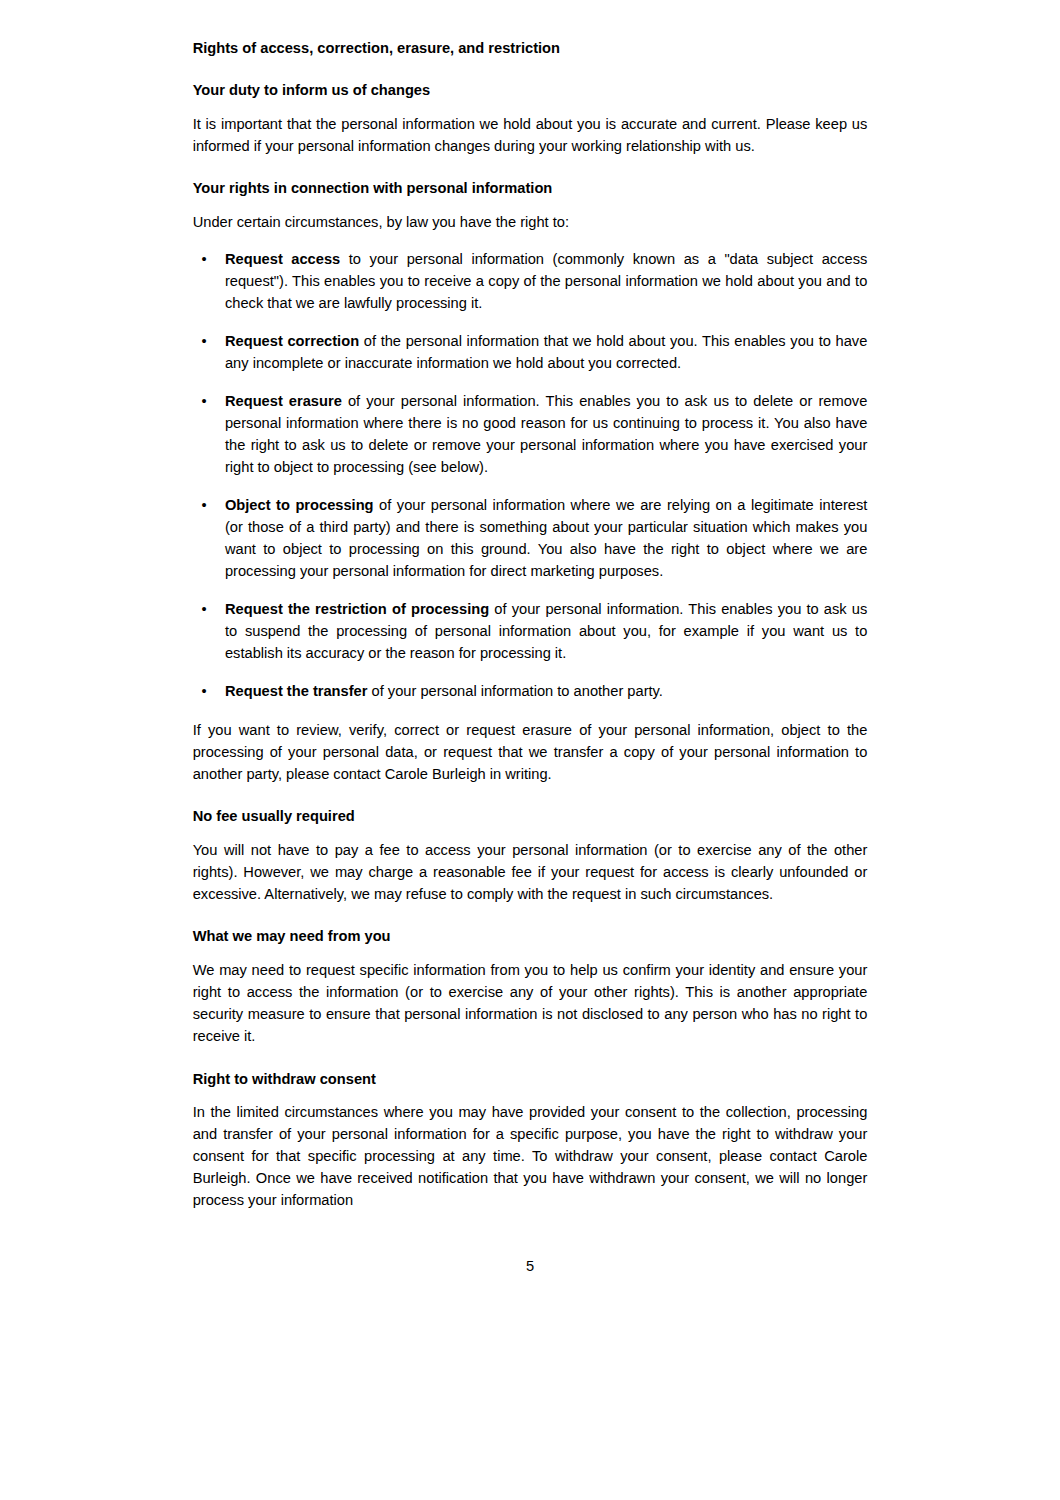Rights of access, correction, erasure, and restriction
Your duty to inform us of changes
It is important that the personal information we hold about you is accurate and current. Please keep us informed if your personal information changes during your working relationship with us.
Your rights in connection with personal information
Under certain circumstances, by law you have the right to:
Request access to your personal information (commonly known as a "data subject access request"). This enables you to receive a copy of the personal information we hold about you and to check that we are lawfully processing it.
Request correction of the personal information that we hold about you. This enables you to have any incomplete or inaccurate information we hold about you corrected.
Request erasure of your personal information. This enables you to ask us to delete or remove personal information where there is no good reason for us continuing to process it. You also have the right to ask us to delete or remove your personal information where you have exercised your right to object to processing (see below).
Object to processing of your personal information where we are relying on a legitimate interest (or those of a third party) and there is something about your particular situation which makes you want to object to processing on this ground. You also have the right to object where we are processing your personal information for direct marketing purposes.
Request the restriction of processing of your personal information. This enables you to ask us to suspend the processing of personal information about you, for example if you want us to establish its accuracy or the reason for processing it.
Request the transfer of your personal information to another party.
If you want to review, verify, correct or request erasure of your personal information, object to the processing of your personal data, or request that we transfer a copy of your personal information to another party, please contact Carole Burleigh in writing.
No fee usually required
You will not have to pay a fee to access your personal information (or to exercise any of the other rights). However, we may charge a reasonable fee if your request for access is clearly unfounded or excessive. Alternatively, we may refuse to comply with the request in such circumstances.
What we may need from you
We may need to request specific information from you to help us confirm your identity and ensure your right to access the information (or to exercise any of your other rights). This is another appropriate security measure to ensure that personal information is not disclosed to any person who has no right to receive it.
Right to withdraw consent
In the limited circumstances where you may have provided your consent to the collection, processing and transfer of your personal information for a specific purpose, you have the right to withdraw your consent for that specific processing at any time. To withdraw your consent, please contact Carole Burleigh. Once we have received notification that you have withdrawn your consent, we will no longer process your information
5